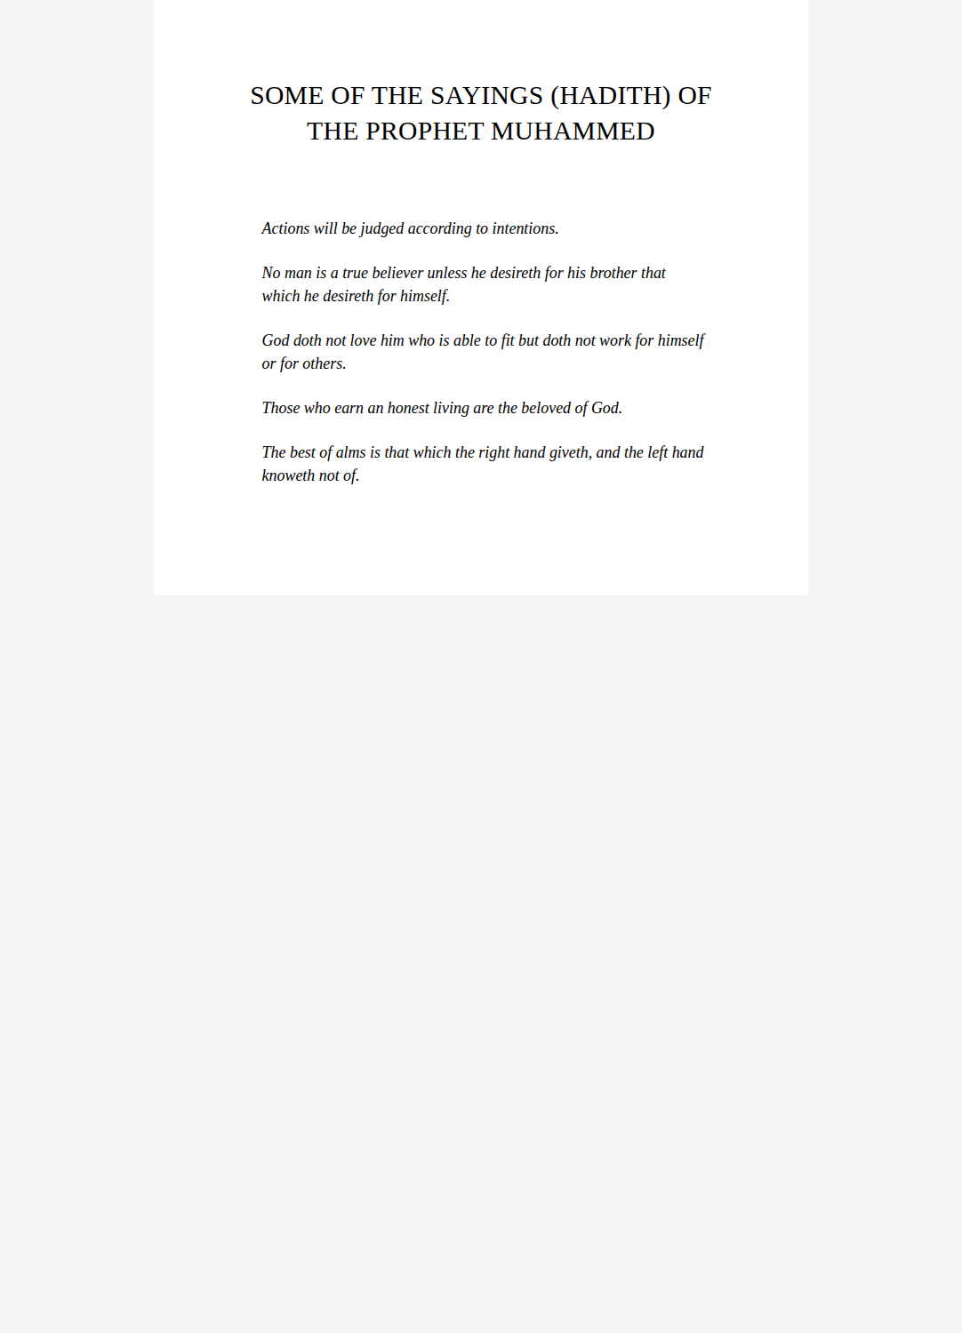SOME OF THE SAYINGS (HADITH) OF THE PROPHET MUHAMMED
Actions will be judged according to intentions.
No man is a true believer unless he desireth for his brother that which he desireth for himself.
God doth not love him who is able to fit but doth not work for himself or for others.
Those who earn an honest living are the beloved of God.
The best of alms is that which the right hand giveth, and the left hand knoweth not of.